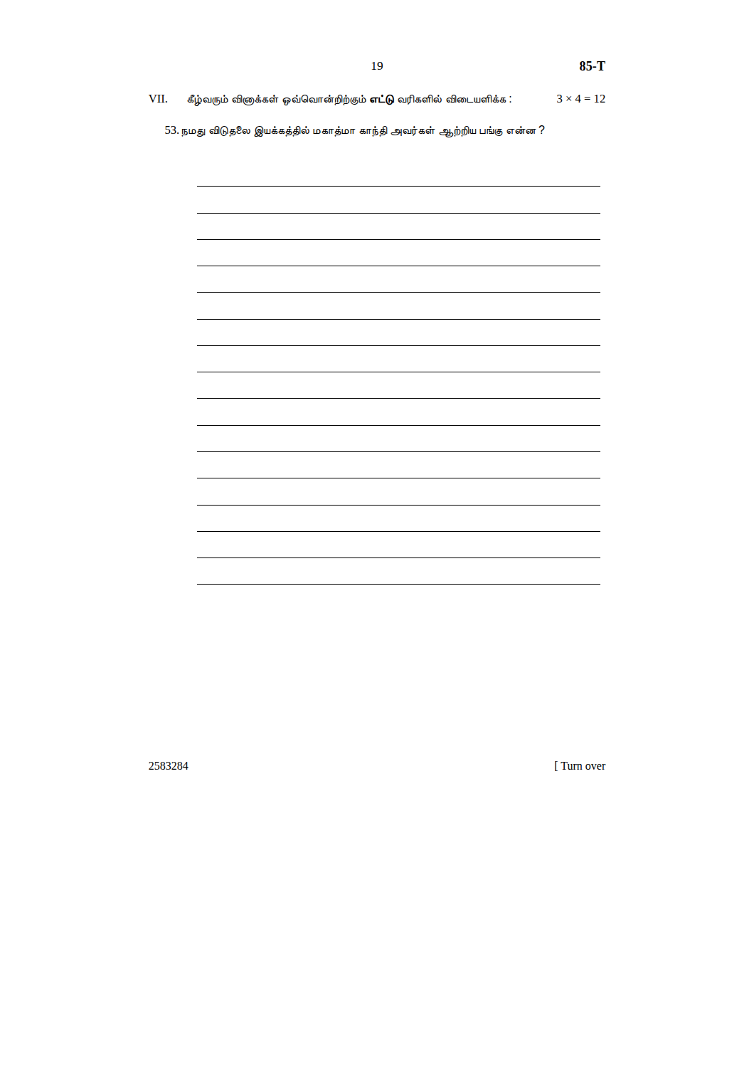19 85-T
VII.
கீழ்வரும் வினாக்கள் ஒவ்வொன்றிற்கும் எட்டு வரிகளில் விடையளிக்க :
3 × 4 = 12
53.
நமது விடுதலை இயக்கத்தில் மகாத்மா காந்தி அவர்கள் ஆற்றிய பங்கு என்ன ?
2583284 [ Turn over